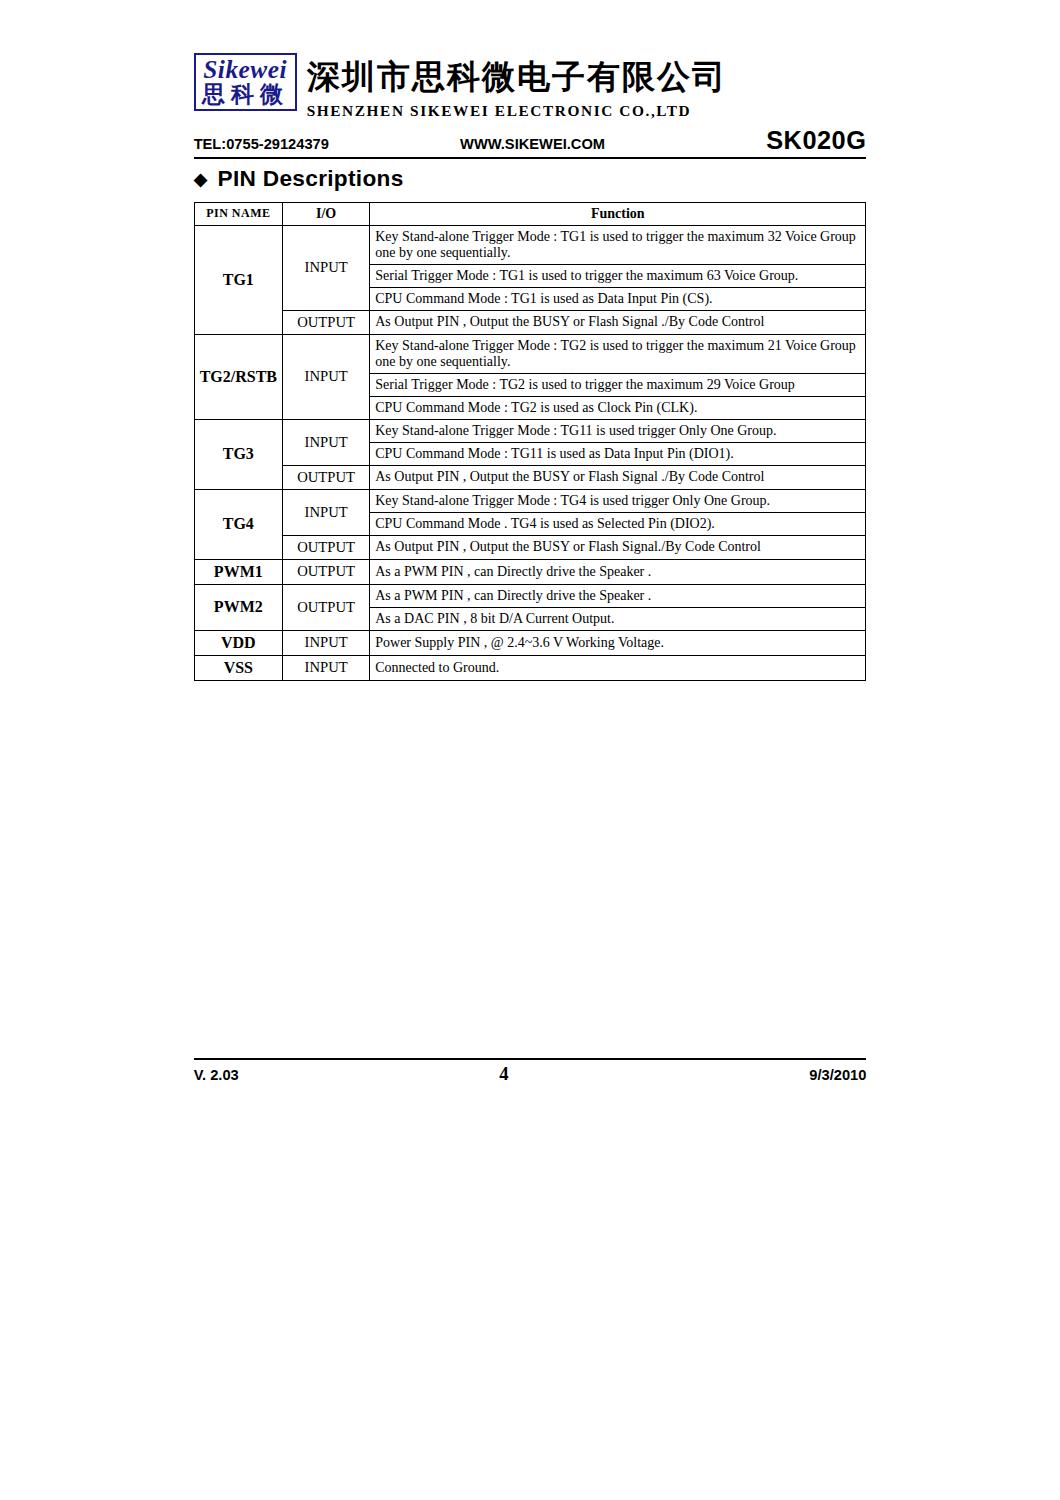Sikewei
思科微
深圳市思科微电子有限公司
SHENZHEN SIKEWEI ELECTRONIC CO.,LTD
TEL:0755-29124379 WWW.SIKEWEI.COM SK020G
◆ PIN Descriptions
| PIN NAME | I/O | Function |
| --- | --- | --- |
| TG1 | INPUT | Key Stand-alone Trigger Mode : TG1 is used to trigger the maximum 32 Voice Group one by one sequentially. |
| Serial Trigger Mode : TG1 is used to trigger the maximum 63 Voice Group. |
| CPU Command Mode : TG1 is used as Data Input Pin (CS). |
| OUTPUT | As Output PIN , Output the BUSY or Flash Signal ./By Code Control |
| TG2/RSTB | INPUT | Key Stand-alone Trigger Mode : TG2 is used to trigger the maximum 21 Voice Group one by one sequentially. |
| Serial Trigger Mode : TG2 is used to trigger the maximum 29 Voice Group |
| CPU Command Mode : TG2 is used as Clock Pin (CLK). |
| TG3 | INPUT | Key Stand-alone Trigger Mode : TG11 is used trigger Only One Group. |
| CPU Command Mode : TG11 is used as Data Input Pin (DIO1). |
| OUTPUT | As Output PIN , Output the BUSY or Flash Signal ./By Code Control |
| TG4 | INPUT | Key Stand-alone Trigger Mode : TG4 is used trigger Only One Group. |
| CPU Command Mode . TG4 is used as Selected Pin (DIO2). |
| OUTPUT | As Output PIN , Output the BUSY or Flash Signal./By Code Control |
| PWM1 | OUTPUT | As a PWM PIN , can Directly drive the Speaker . |
| PWM2 | OUTPUT | As a PWM PIN , can Directly drive the Speaker . |
| As a DAC PIN , 8 bit D/A Current Output. |
| VDD | INPUT | Power Supply PIN , @ 2.4~3.6 V Working Voltage. |
| VSS | INPUT | Connected to Ground. |
V. 2.03 4 9/3/2010